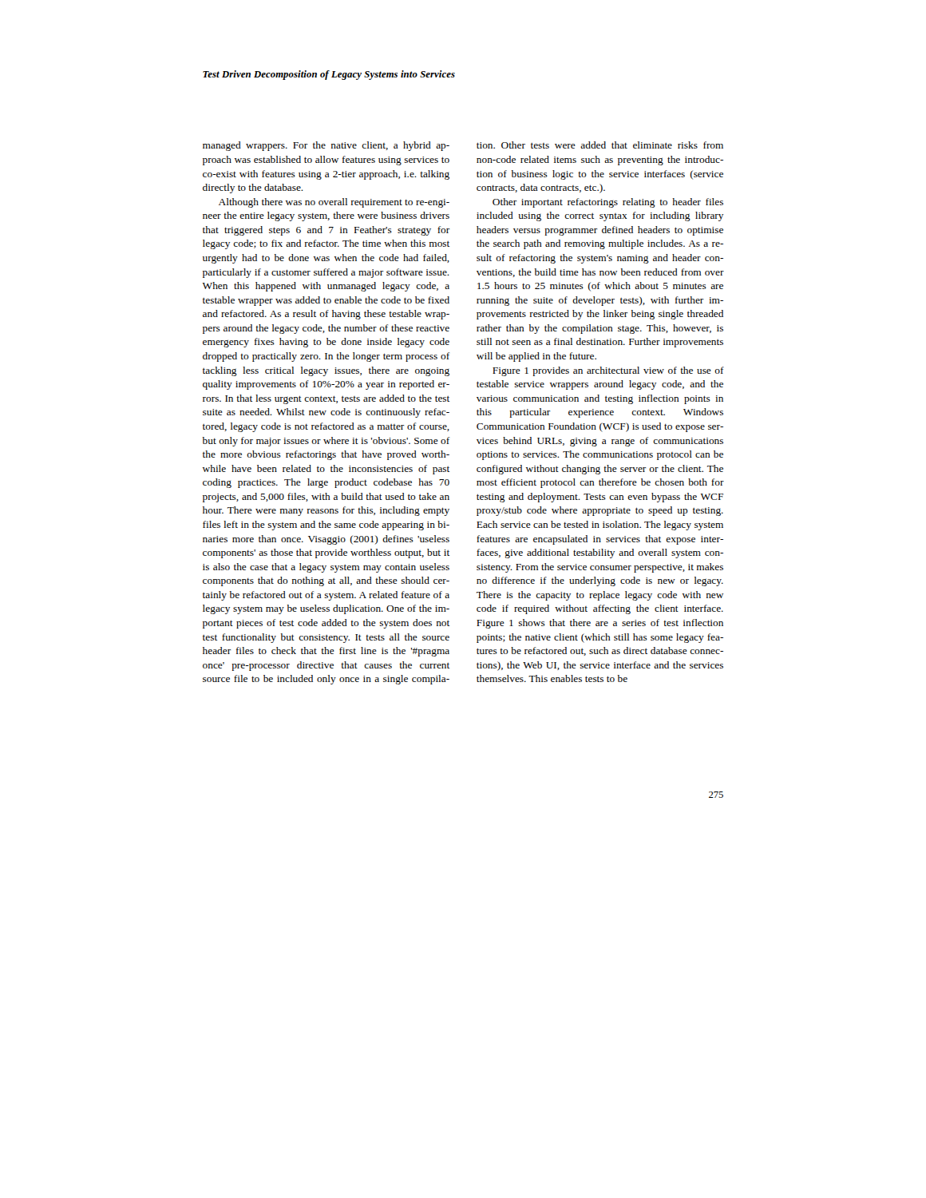Test Driven Decomposition of Legacy Systems into Services
managed wrappers. For the native client, a hybrid approach was established to allow features using services to co-exist with features using a 2-tier approach, i.e. talking directly to the database.
Although there was no overall requirement to re-engineer the entire legacy system, there were business drivers that triggered steps 6 and 7 in Feather's strategy for legacy code; to fix and refactor. The time when this most urgently had to be done was when the code had failed, particularly if a customer suffered a major software issue. When this happened with unmanaged legacy code, a testable wrapper was added to enable the code to be fixed and refactored. As a result of having these testable wrappers around the legacy code, the number of these reactive emergency fixes having to be done inside legacy code dropped to practically zero. In the longer term process of tackling less critical legacy issues, there are ongoing quality improvements of 10%-20% a year in reported errors. In that less urgent context, tests are added to the test suite as needed. Whilst new code is continuously refactored, legacy code is not refactored as a matter of course, but only for major issues or where it is 'obvious'. Some of the more obvious refactorings that have proved worthwhile have been related to the inconsistencies of past coding practices. The large product codebase has 70 projects, and 5,000 files, with a build that used to take an hour. There were many reasons for this, including empty files left in the system and the same code appearing in binaries more than once. Visaggio (2001) defines 'useless components' as those that provide worthless output, but it is also the case that a legacy system may contain useless components that do nothing at all, and these should certainly be refactored out of a system. A related feature of a legacy system may be useless duplication. One of the important pieces of test code added to the system does not test functionality but consistency. It tests all the source header files to check that the first line is the '#pragma once' pre-processor directive that causes the current source file to be included only once in a single compilation. Other tests were added that eliminate risks from non-code related items such as preventing the introduction of business logic to the service interfaces (service contracts, data contracts, etc.).
Other important refactorings relating to header files included using the correct syntax for including library headers versus programmer defined headers to optimise the search path and removing multiple includes. As a result of refactoring the system's naming and header conventions, the build time has now been reduced from over 1.5 hours to 25 minutes (of which about 5 minutes are running the suite of developer tests), with further improvements restricted by the linker being single threaded rather than by the compilation stage. This, however, is still not seen as a final destination. Further improvements will be applied in the future.
Figure 1 provides an architectural view of the use of testable service wrappers around legacy code, and the various communication and testing inflection points in this particular experience context. Windows Communication Foundation (WCF) is used to expose services behind URLs, giving a range of communications options to services. The communications protocol can be configured without changing the server or the client. The most efficient protocol can therefore be chosen both for testing and deployment. Tests can even bypass the WCF proxy/stub code where appropriate to speed up testing. Each service can be tested in isolation. The legacy system features are encapsulated in services that expose interfaces, give additional testability and overall system consistency. From the service consumer perspective, it makes no difference if the underlying code is new or legacy. There is the capacity to replace legacy code with new code if required without affecting the client interface. Figure 1 shows that there are a series of test inflection points; the native client (which still has some legacy features to be refactored out, such as direct database connections), the Web UI, the service interface and the services themselves. This enables tests to be
275